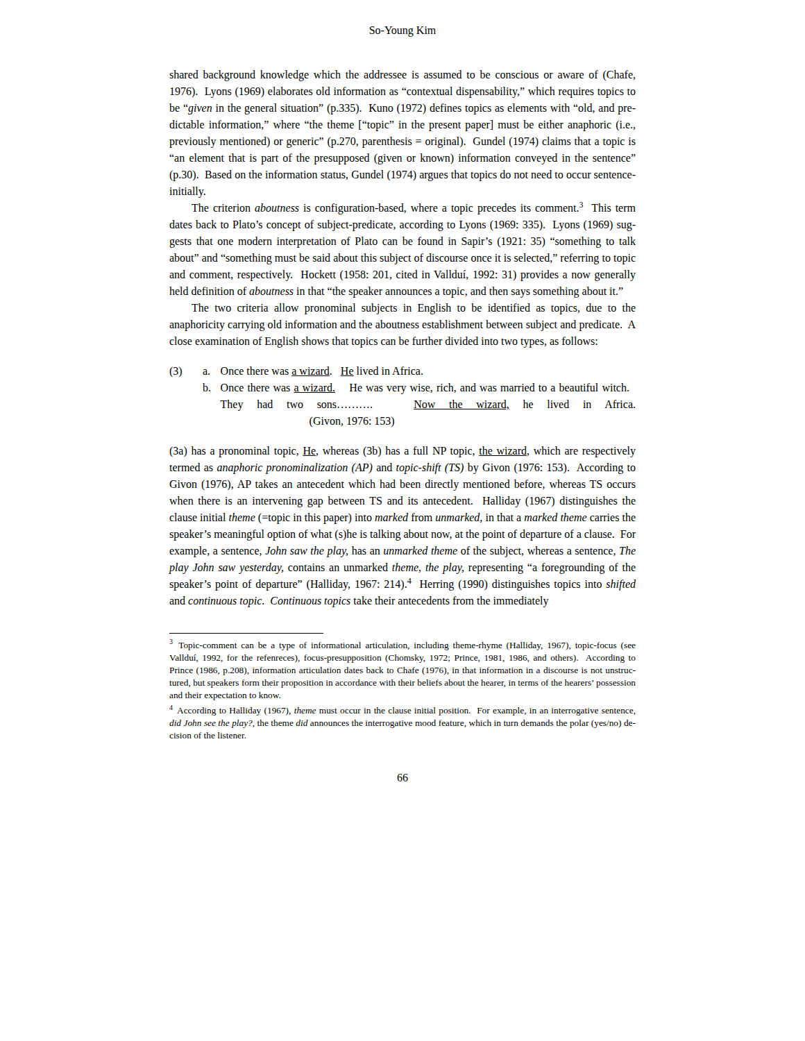So-Young Kim
shared background knowledge which the addressee is assumed to be conscious or aware of (Chafe, 1976). Lyons (1969) elaborates old information as “contextual dispensability,” which requires topics to be “given in the general situation” (p.335). Kuno (1972) defines topics as elements with “old, and predictable information,” where “the theme [“topic” in the present paper] must be either anaphoric (i.e., previously mentioned) or generic” (p.270, parenthesis = original). Gundel (1974) claims that a topic is “an element that is part of the presupposed (given or known) information conveyed in the sentence” (p.30). Based on the information status, Gundel (1974) argues that topics do not need to occur sentence-initially.
The criterion aboutness is configuration-based, where a topic precedes its comment.3 This term dates back to Plato’s concept of subject-predicate, according to Lyons (1969: 335). Lyons (1969) suggests that one modern interpretation of Plato can be found in Sapir’s (1921: 35) “something to talk about” and “something must be said about this subject of discourse once it is selected,” referring to topic and comment, respectively. Hockett (1958: 201, cited in Vallduí, 1992: 31) provides a now generally held definition of aboutness in that “the speaker announces a topic, and then says something about it.”
The two criteria allow pronominal subjects in English to be identified as topics, due to the anaphoricity carrying old information and the aboutness establishment between subject and predicate. A close examination of English shows that topics can be further divided into two types, as follows:
| (3) | a. | Once there was a wizard . He lived in Africa. |
| | b. | Once there was a wizard. He was very wise, rich, and was married to a beautiful witch. They had two sons………. Now the wizard, he lived in Africa. (Givon, 1976: 153) |
(3a) has a pronominal topic, He, whereas (3b) has a full NP topic, the wizard, which are respectively termed as anaphoric pronominalization (AP) and topic-shift (TS) by Givon (1976: 153). According to Givon (1976), AP takes an antecedent which had been directly mentioned before, whereas TS occurs when there is an intervening gap between TS and its antecedent. Halliday (1967) distinguishes the clause initial theme (=topic in this paper) into marked from unmarked, in that a marked theme carries the speaker’s meaningful option of what (s)he is talking about now, at the point of departure of a clause. For example, a sentence, John saw the play, has an unmarked theme of the subject, whereas a sentence, The play John saw yesterday, contains an unmarked theme, the play, representing “a foregrounding of the speaker’s point of departure” (Halliday, 1967: 214).4 Herring (1990) distinguishes topics into shifted and continuous topic. Continuous topics take their antecedents from the immediately
3 Topic-comment can be a type of informational articulation, including theme-rhyme (Halliday, 1967), topic-focus (see Vallduí, 1992, for the refenreces), focus-presupposition (Chomsky, 1972; Prince, 1981, 1986, and others). According to Prince (1986, p.208), information articulation dates back to Chafe (1976), in that information in a discourse is not unstructured, but speakers form their proposition in accordance with their beliefs about the hearer, in terms of the hearers’ possession and their expectation to know.
4 According to Halliday (1967), theme must occur in the clause initial position. For example, in an interrogative sentence, did John see the play?, the theme did announces the interrogative mood feature, which in turn demands the polar (yes/no) decision of the listener.
66